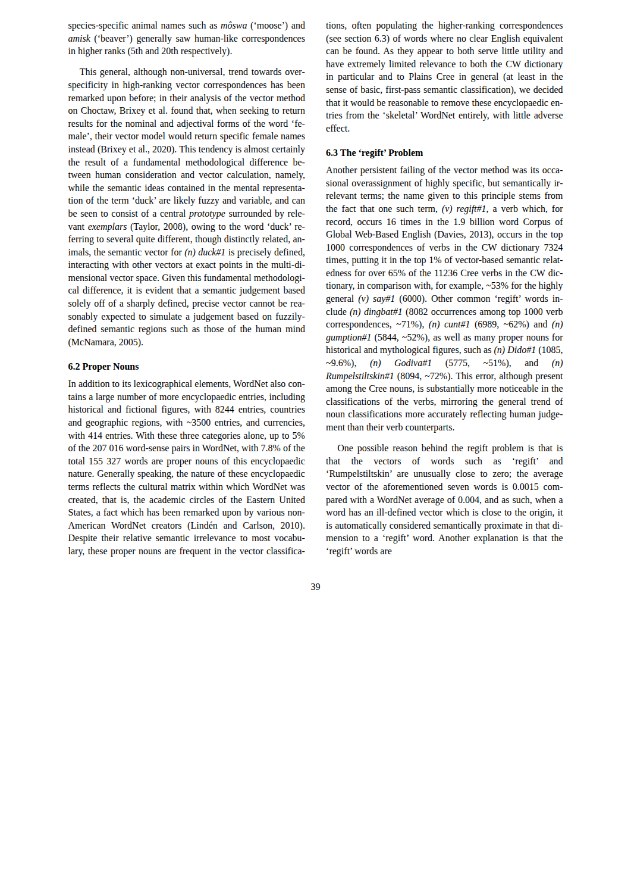species-specific animal names such as môswa (‘moose’) and amisk (‘beaver’) generally saw human-like correspondences in higher ranks (5th and 20th respectively).
This general, although non-universal, trend towards overspecificity in high-ranking vector correspondences has been remarked upon before; in their analysis of the vector method on Choctaw, Brixey et al. found that, when seeking to return results for the nominal and adjectival forms of the word ‘female’, their vector model would return specific female names instead (Brixey et al., 2020). This tendency is almost certainly the result of a fundamental methodological difference between human consideration and vector calculation, namely, while the semantic ideas contained in the mental representation of the term ‘duck’ are likely fuzzy and variable, and can be seen to consist of a central prototype surrounded by relevant exemplars (Taylor, 2008), owing to the word ‘duck’ referring to several quite different, though distinctly related, animals, the semantic vector for (n) duck#1 is precisely defined, interacting with other vectors at exact points in the multi-dimensional vector space. Given this fundamental methodological difference, it is evident that a semantic judgement based solely off of a sharply defined, precise vector cannot be reasonably expected to simulate a judgement based on fuzzily-defined semantic regions such as those of the human mind (McNamara, 2005).
6.2 Proper Nouns
In addition to its lexicographical elements, WordNet also contains a large number of more encyclopaedic entries, including historical and fictional figures, with 8244 entries, countries and geographic regions, with ~3500 entries, and currencies, with 414 entries. With these three categories alone, up to 5% of the 207 016 word-sense pairs in WordNet, with 7.8% of the total 155 327 words are proper nouns of this encyclopaedic nature. Generally speaking, the nature of these encyclopaedic terms reflects the cultural matrix within which WordNet was created, that is, the academic circles of the Eastern United States, a fact which has been remarked upon by various non-American WordNet creators (Lindén and Carlson, 2010). Despite their relative semantic irrelevance to most vocabulary, these proper nouns are frequent in the vector classifications, often populating the higher-ranking correspondences (see section 6.3) of words where no clear English equivalent can be found. As they appear to both serve little utility and have extremely limited relevance to both the CW dictionary in particular and to Plains Cree in general (at least in the sense of basic, first-pass semantic classification), we decided that it would be reasonable to remove these encyclopaedic entries from the ‘skeletal’ WordNet entirely, with little adverse effect.
6.3 The ‘regift’ Problem
Another persistent failing of the vector method was its occasional overassignment of highly specific, but semantically irrelevant terms; the name given to this principle stems from the fact that one such term, (v) regift#1, a verb which, for record, occurs 16 times in the 1.9 billion word Corpus of Global Web-Based English (Davies, 2013), occurs in the top 1000 correspondences of verbs in the CW dictionary 7324 times, putting it in the top 1% of vector-based semantic relatedness for over 65% of the 11236 Cree verbs in the CW dictionary, in comparison with, for example, ~53% for the highly general (v) say#1 (6000). Other common ‘regift’ words include (n) dingbat#1 (8082 occurrences among top 1000 verb correspondences, ~71%), (n) cunt#1 (6989, ~62%) and (n) gumption#1 (5844, ~52%), as well as many proper nouns for historical and mythological figures, such as (n) Dido#1 (1085, ~9.6%), (n) Godiva#1 (5775, ~51%), and (n) Rumpelstiltskin#1 (8094, ~72%). This error, although present among the Cree nouns, is substantially more noticeable in the classifications of the verbs, mirroring the general trend of noun classifications more accurately reflecting human judgement than their verb counterparts.
One possible reason behind the regift problem is that is that the vectors of words such as ‘regift’ and ‘Rumpelstiltskin’ are unusually close to zero; the average vector of the aforementioned seven words is 0.0015 compared with a WordNet average of 0.004, and as such, when a word has an ill-defined vector which is close to the origin, it is automatically considered semantically proximate in that dimension to a ‘regift’ word. Another explanation is that the ‘regift’ words are
39